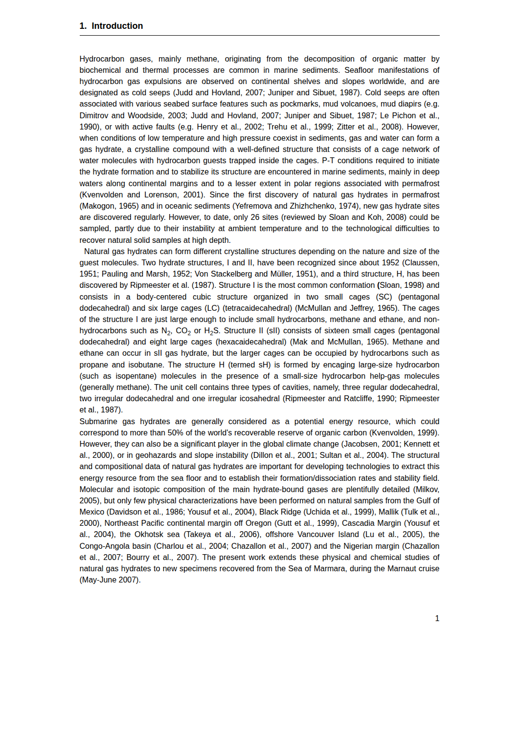1. Introduction
Hydrocarbon gases, mainly methane, originating from the decomposition of organic matter by biochemical and thermal processes are common in marine sediments. Seafloor manifestations of hydrocarbon gas expulsions are observed on continental shelves and slopes worldwide, and are designated as cold seeps (Judd and Hovland, 2007; Juniper and Sibuet, 1987). Cold seeps are often associated with various seabed surface features such as pockmarks, mud volcanoes, mud diapirs (e.g. Dimitrov and Woodside, 2003; Judd and Hovland, 2007; Juniper and Sibuet, 1987; Le Pichon et al., 1990), or with active faults (e.g. Henry et al., 2002; Trehu et al., 1999; Zitter et al., 2008). However, when conditions of low temperature and high pressure coexist in sediments, gas and water can form a gas hydrate, a crystalline compound with a well-defined structure that consists of a cage network of water molecules with hydrocarbon guests trapped inside the cages. P-T conditions required to initiate the hydrate formation and to stabilize its structure are encountered in marine sediments, mainly in deep waters along continental margins and to a lesser extent in polar regions associated with permafrost (Kvenvolden and Lorenson, 2001). Since the first discovery of natural gas hydrates in permafrost (Makogon, 1965) and in oceanic sediments (Yefremova and Zhizhchenko, 1974), new gas hydrate sites are discovered regularly. However, to date, only 26 sites (reviewed by Sloan and Koh, 2008) could be sampled, partly due to their instability at ambient temperature and to the technological difficulties to recover natural solid samples at high depth.
Natural gas hydrates can form different crystalline structures depending on the nature and size of the guest molecules. Two hydrate structures, I and II, have been recognized since about 1952 (Claussen, 1951; Pauling and Marsh, 1952; Von Stackelberg and Müller, 1951), and a third structure, H, has been discovered by Ripmeester et al. (1987). Structure I is the most common conformation (Sloan, 1998) and consists in a body-centered cubic structure organized in two small cages (SC) (pentagonal dodecahedral) and six large cages (LC) (tetracaidecahedral) (McMullan and Jeffrey, 1965). The cages of the structure I are just large enough to include small hydrocarbons, methane and ethane, and non-hydrocarbons such as N2, CO2 or H2S. Structure II (sII) consists of sixteen small cages (pentagonal dodecahedral) and eight large cages (hexacaidecahedral) (Mak and McMullan, 1965). Methane and ethane can occur in sII gas hydrate, but the larger cages can be occupied by hydrocarbons such as propane and isobutane. The structure H (termed sH) is formed by encaging large-size hydrocarbon (such as isopentane) molecules in the presence of a small-size hydrocarbon help-gas molecules (generally methane). The unit cell contains three types of cavities, namely, three regular dodecahedral, two irregular dodecahedral and one irregular icosahedral (Ripmeester and Ratcliffe, 1990; Ripmeester et al., 1987).
Submarine gas hydrates are generally considered as a potential energy resource, which could correspond to more than 50% of the world's recoverable reserve of organic carbon (Kvenvolden, 1999). However, they can also be a significant player in the global climate change (Jacobsen, 2001; Kennett et al., 2000), or in geohazards and slope instability (Dillon et al., 2001; Sultan et al., 2004). The structural and compositional data of natural gas hydrates are important for developing technologies to extract this energy resource from the sea floor and to establish their formation/dissociation rates and stability field. Molecular and isotopic composition of the main hydrate-bound gases are plentifully detailed (Milkov, 2005), but only few physical characterizations have been performed on natural samples from the Gulf of Mexico (Davidson et al., 1986; Yousuf et al., 2004), Black Ridge (Uchida et al., 1999), Mallik (Tulk et al., 2000), Northeast Pacific continental margin off Oregon (Gutt et al., 1999), Cascadia Margin (Yousuf et al., 2004), the Okhotsk sea (Takeya et al., 2006), offshore Vancouver Island (Lu et al., 2005), the Congo-Angola basin (Charlou et al., 2004; Chazallon et al., 2007) and the Nigerian margin (Chazallon et al., 2007; Bourry et al., 2007). The present work extends these physical and chemical studies of natural gas hydrates to new specimens recovered from the Sea of Marmara, during the Marnaut cruise (May-June 2007).
1